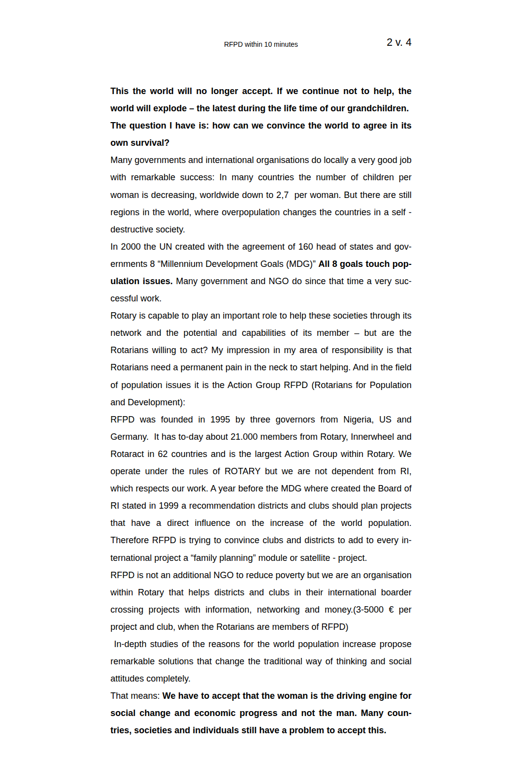RFPD within 10 minutes
2 v. 4
This the world will no longer accept. If we continue not to help, the world will explode – the latest during the life time of our grandchildren.
The question I have is: how can we convince the world to agree in its own survival?
Many governments and international organisations do locally a very good job with remarkable success: In many countries the number of children per woman is decreasing, worldwide down to 2,7 per woman. But there are still regions in the world, where overpopulation changes the countries in a self - destructive society.
In 2000 the UN created with the agreement of 160 head of states and governments 8 “Millennium Development Goals (MDG)” All 8 goals touch population issues. Many government and NGO do since that time a very successful work.
Rotary is capable to play an important role to help these societies through its network and the potential and capabilities of its member – but are the Rotarians willing to act? My impression in my area of responsibility is that Rotarians need a permanent pain in the neck to start helping. And in the field of population issues it is the Action Group RFPD (Rotarians for Population and Development):
RFPD was founded in 1995 by three governors from Nigeria, US and Germany. It has to-day about 21.000 members from Rotary, Innerwheel and Rotaract in 62 countries and is the largest Action Group within Rotary. We operate under the rules of ROTARY but we are not dependent from RI, which respects our work. A year before the MDG where created the Board of RI stated in 1999 a recommendation districts and clubs should plan projects that have a direct influence on the increase of the world population. Therefore RFPD is trying to convince clubs and districts to add to every international project a “family planning” module or satellite - project.
RFPD is not an additional NGO to reduce poverty but we are an organisation within Rotary that helps districts and clubs in their international boarder crossing projects with information, networking and money.(3-5000 € per project and club, when the Rotarians are members of RFPD)
In-depth studies of the reasons for the world population increase propose remarkable solutions that change the traditional way of thinking and social attitudes completely.
That means: We have to accept that the woman is the driving engine for social change and economic progress and not the man. Many countries, societies and individuals still have a problem to accept this.